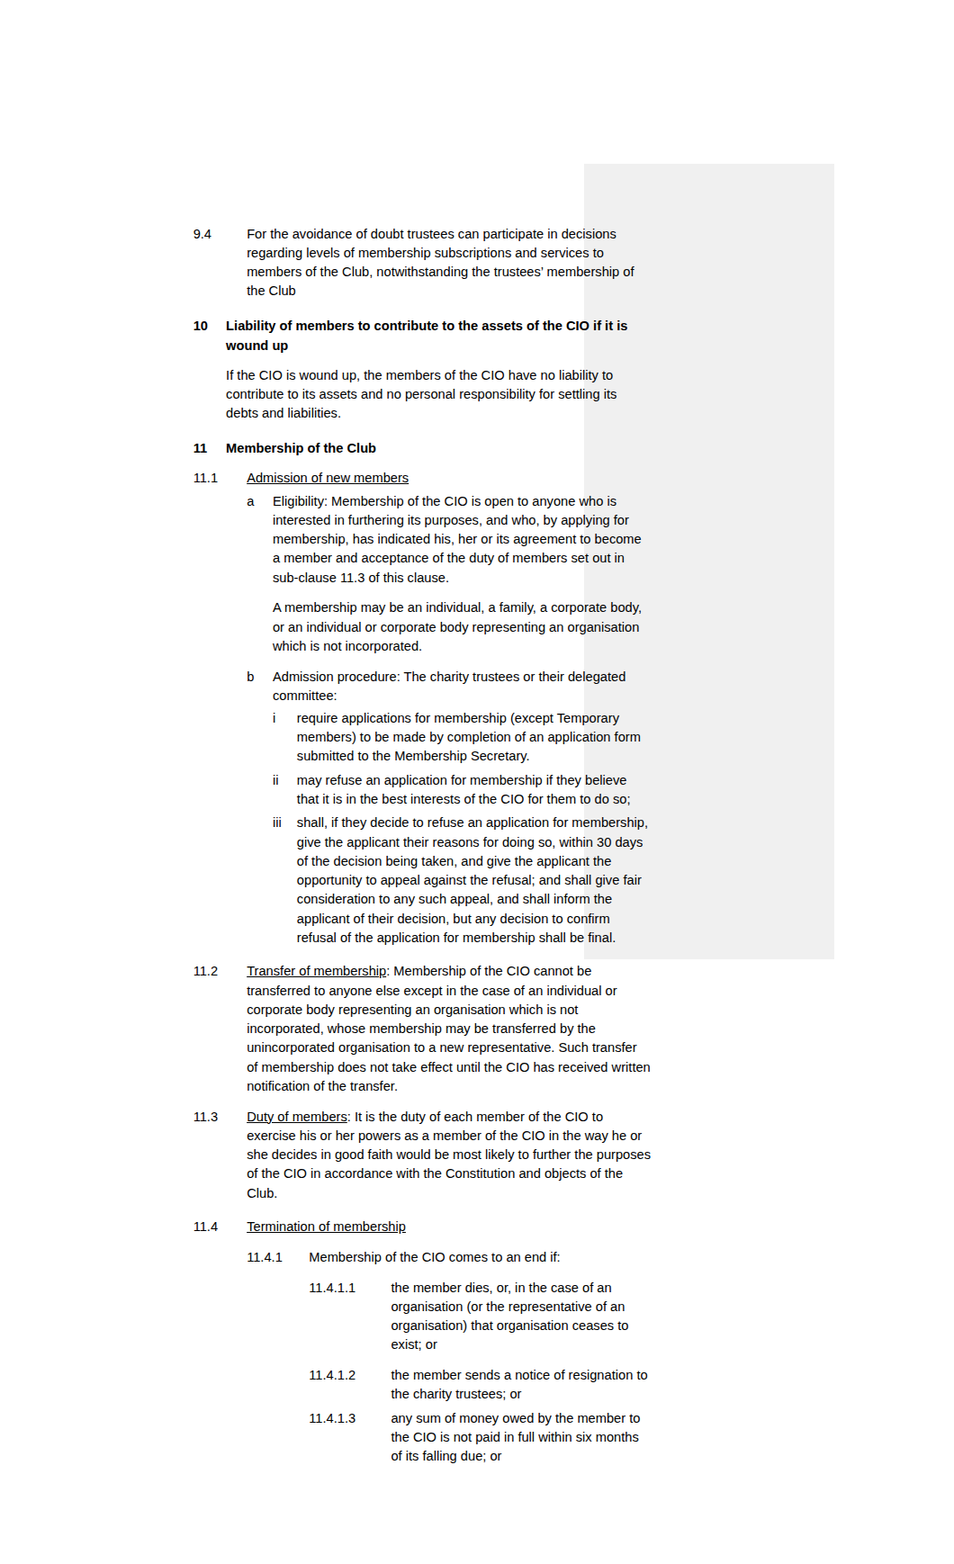9.4
For the avoidance of doubt trustees can participate in decisions regarding levels of membership subscriptions and services to members of the Club, notwithstanding the trustees’ membership of the Club
10
Liability of members to contribute to the assets of the CIO if it is wound up
If the CIO is wound up, the members of the CIO have no liability to contribute to its assets and no personal responsibility for settling its debts and liabilities.
11
Membership of the Club
11.1
Admission of new members
a
Eligibility: Membership of the CIO is open to anyone who is interested in furthering its purposes, and who, by applying for membership, has indicated his, her or its agreement to become a member and acceptance of the duty of members set out in sub-clause 11.3 of this clause.
A membership may be an individual, a family, a corporate body, or an individual or corporate body representing an organisation which is not incorporated.
b
Admission procedure: The charity trustees or their delegated committee:
i
require applications for membership (except Temporary members) to be made by completion of an application form submitted to the Membership Secretary.
ii
may refuse an application for membership if they believe that it is in the best interests of the CIO for them to do so;
iii
shall, if they decide to refuse an application for membership, give the applicant their reasons for doing so, within 30 days of the decision being taken, and give the applicant the opportunity to appeal against the refusal; and shall give fair consideration to any such appeal, and shall inform the applicant of their decision, but any decision to confirm refusal of the application for membership shall be final.
11.2
Transfer of membership: Membership of the CIO cannot be transferred to anyone else except in the case of an individual or corporate body representing an organisation which is not incorporated, whose membership may be transferred by the unincorporated organisation to a new representative. Such transfer of membership does not take effect until the CIO has received written notification of the transfer.
11.3
Duty of members: It is the duty of each member of the CIO to exercise his or her powers as a member of the CIO in the way he or she decides in good faith would be most likely to further the purposes of the CIO in accordance with the Constitution and objects of the Club.
11.4
Termination of membership
11.4.1
Membership of the CIO comes to an end if:
11.4.1.1
the member dies, or, in the case of an organisation (or the representative of an organisation) that organisation ceases to exist; or
11.4.1.2
the member sends a notice of resignation to the charity trustees; or
11.4.1.3
any sum of money owed by the member to the CIO is not paid in full within six months of its falling due; or